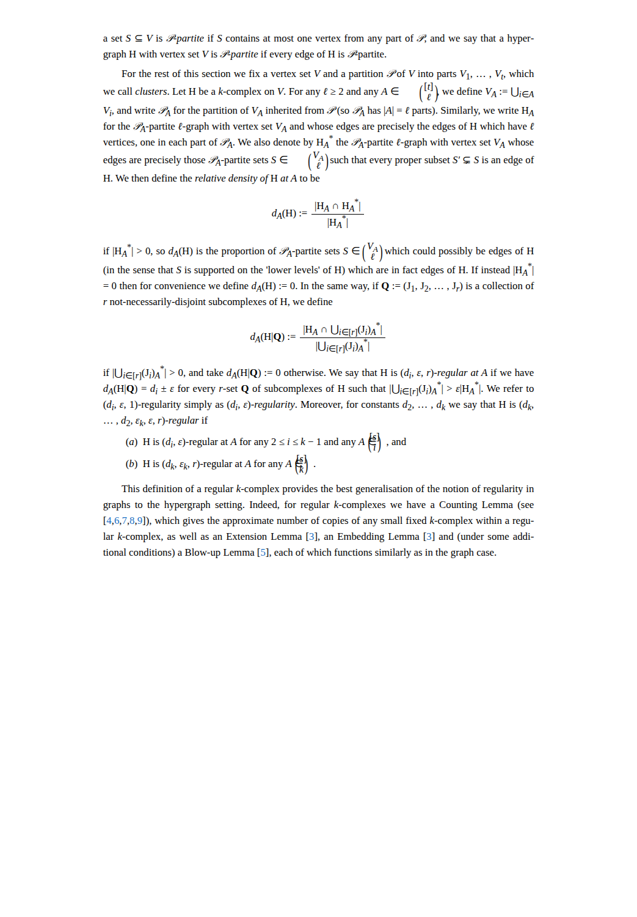a set S ⊆ V is 𝒫-partite if S contains at most one vertex from any part of 𝒫, and we say that a hypergraph H with vertex set V is 𝒫-partite if every edge of H is 𝒫-partite.
For the rest of this section we fix a vertex set V and a partition 𝒫 of V into parts V1, … , Vt, which we call clusters. Let H be a k-complex on V. For any ℓ ≥ 2 and any A ∈ [t] ℓ, we define VA := ⋃i∈A Vi, and write 𝒫A for the partition of VA inherited from 𝒫 (so 𝒫A has |A| = ℓ parts). Similarly, we write HA for the 𝒫A-partite ℓ-graph with vertex set VA and whose edges are precisely the edges of H which have ℓ vertices, one in each part of 𝒫A. We also denote by HA* the 𝒫A-partite ℓ-graph with vertex set VA whose edges are precisely those 𝒫A-partite sets S ∈ VA ℓ such that every proper subset S′ ⊊ S is an edge of H. We then define the relative density of H at A to be
dA(H) := |HA ∩ HA*| |HA*|
if |HA*| > 0, so dA(H) is the proportion of 𝒫A-partite sets S ∈ VA ℓ which could possibly be edges of H (in the sense that S is supported on the 'lower levels' of H) which are in fact edges of H. If instead |HA*| = 0 then for convenience we define dA(H) := 0. In the same way, if Q := (J1, J2, … , Jr) is a collection of r not-necessarily-disjoint subcomplexes of H, we define
dA(H|Q) := |HA ∩ ⋃i∈[r](Ji)A*| |⋃i∈[r](Ji)A*|
if |⋃i∈[r](Ji)A*| > 0, and take dA(H|Q) := 0 otherwise. We say that H is (di, ε, r)-regular at A if we have dA(H|Q) = di ± ε for every r-set Q of subcomplexes of H such that |⋃i∈[r](Ji)A*| > ε|HA*|. We refer to (di, ε, 1)-regularity simply as (di, ε)-regularity. Moreover, for constants d2, … , dk we say that H is (dk, … , d2, εk, ε, r)-regular if
(a) H is (di, ε)-regular at A for any 2 ≤ i ≤ k − 1 and any A ∈ [s] i, and
(b) H is (dk, εk, r)-regular at A for any A ∈ [s] k.
This definition of a regular k-complex provides the best generalisation of the notion of regularity in graphs to the hypergraph setting. Indeed, for regular k-complexes we have a Counting Lemma (see [4,6,7,8,9]), which gives the approximate number of copies of any small fixed k-complex within a regular k-complex, as well as an Extension Lemma [3], an Embedding Lemma [3] and (under some additional conditions) a Blow-up Lemma [5], each of which functions similarly as in the graph case.